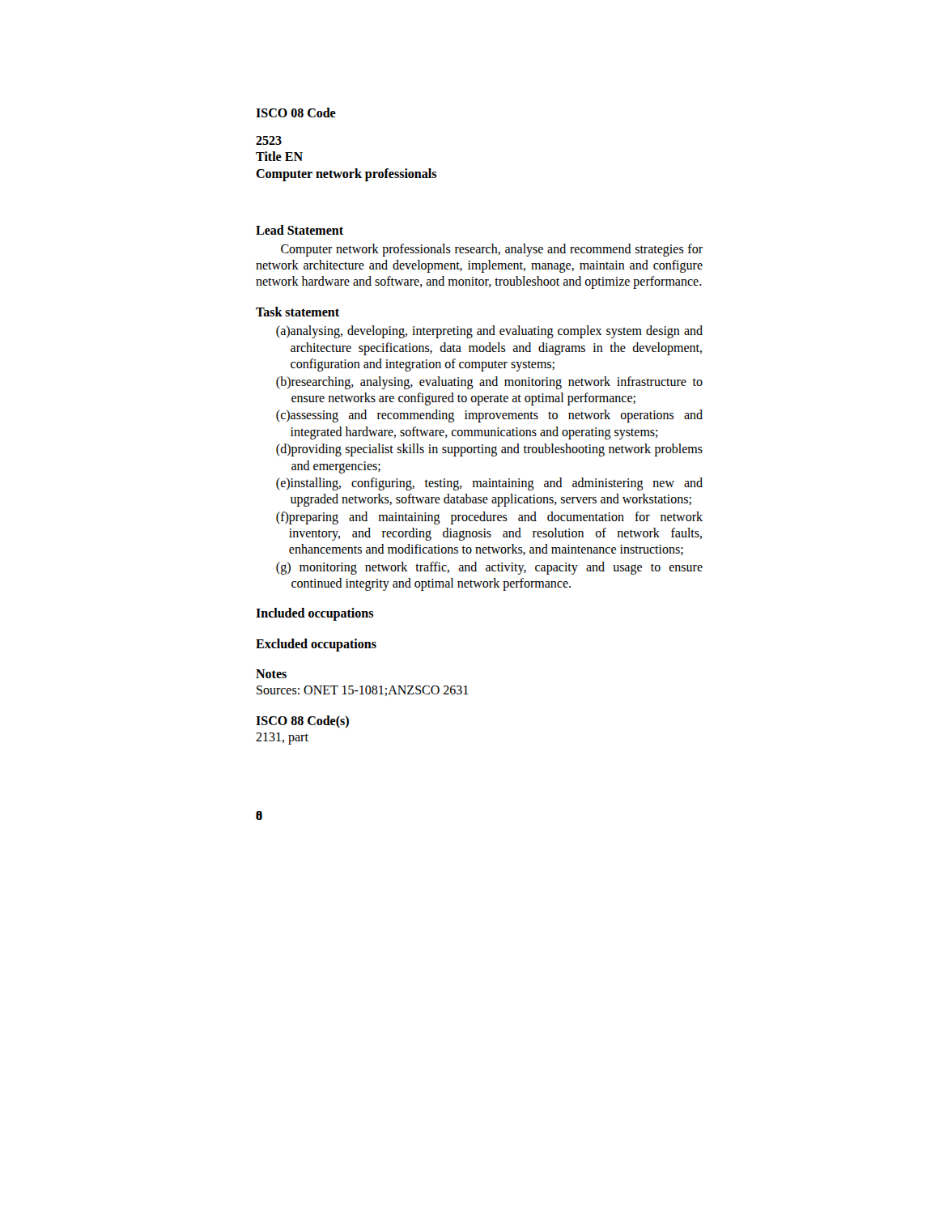ISCO 08 Code
2523
Title EN
Computer network professionals
Lead Statement
Computer network professionals research, analyse and recommend strategies for network architecture and development, implement, manage, maintain and configure network hardware and software, and monitor, troubleshoot and optimize performance.
Task statement
(a) analysing, developing, interpreting and evaluating complex system design and architecture specifications, data models and diagrams in the development, configuration and integration of computer systems;
(b) researching, analysing, evaluating and monitoring network infrastructure to ensure networks are configured to operate at optimal performance;
(c) assessing and recommending improvements to network operations and integrated hardware, software, communications and operating systems;
(d) providing specialist skills in supporting and troubleshooting network problems and emergencies;
(e) installing, configuring, testing, maintaining and administering new and upgraded networks, software database applications, servers and workstations;
(f) preparing and maintaining procedures and documentation for network inventory, and recording diagnosis and resolution of network faults, enhancements and modifications to networks, and maintenance instructions;
(g) monitoring network traffic, and activity, capacity and usage to ensure continued integrity and optimal network performance.
Included occupations
Excluded occupations
Notes
Sources: ONET 15-1081;ANZSCO 2631
ISCO 88 Code(s)
2131, part
8 0